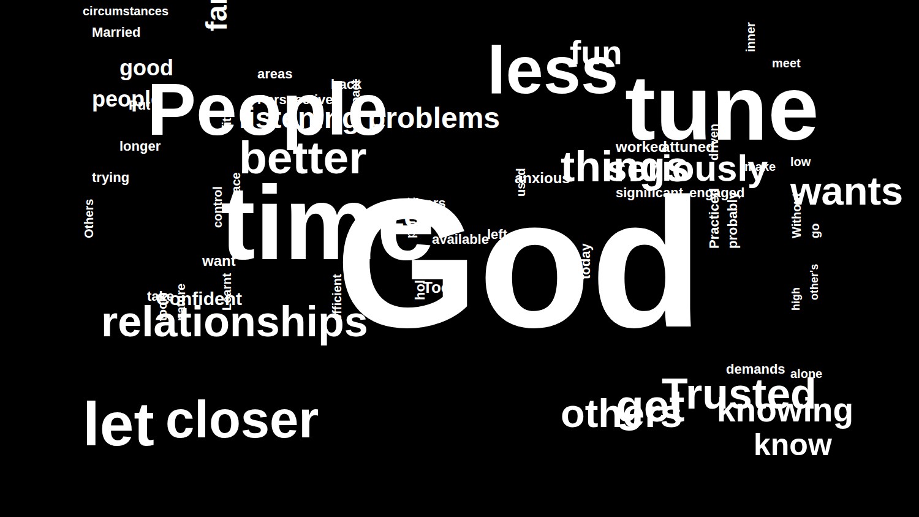Word cloud
circumstances Married good people Put People family areas Perspective back listening problems less fun inner meet tune impact fitter better things worked attuned seriously driven make low longer trying anxious significant engaged wants time God fears Less used relationships control peace Others perfect available left want Without go take Confident Took hold reach today Practiced probably other's high took nature Learnt closer efficient demands alone let others get Trusted knowing know